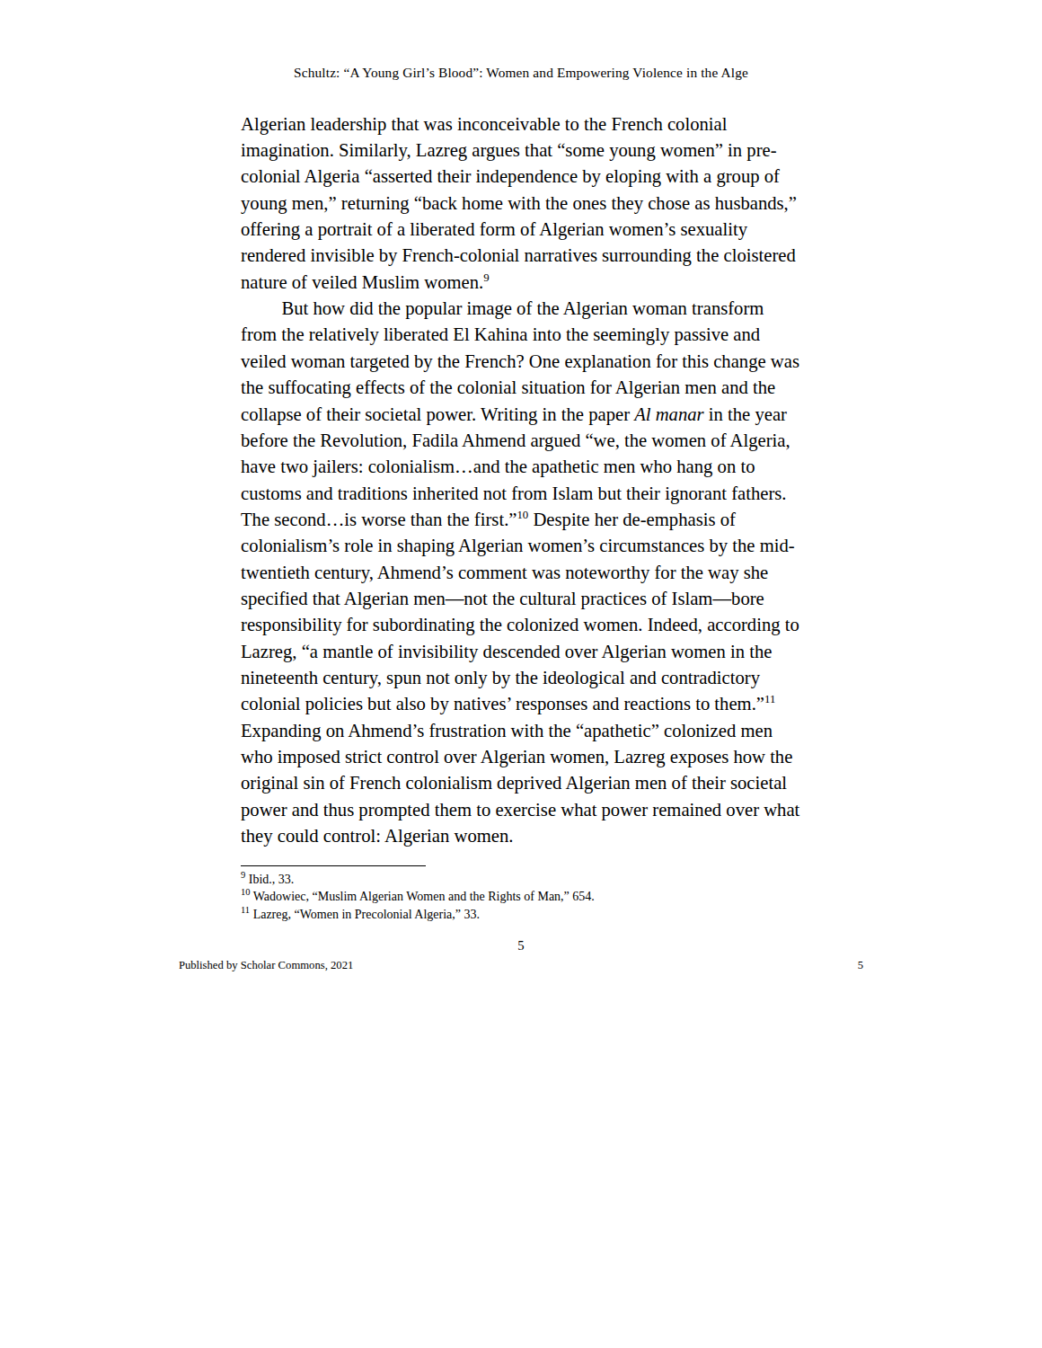Schultz: “A Young Girl’s Blood”: Women and Empowering Violence in the Alge
Algerian leadership that was inconceivable to the French colonial imagination. Similarly, Lazreg argues that “some young women” in pre-colonial Algeria “asserted their independence by eloping with a group of young men,” returning “back home with the ones they chose as husbands,” offering a portrait of a liberated form of Algerian women’s sexuality rendered invisible by French-colonial narratives surrounding the cloistered nature of veiled Muslim women.9
But how did the popular image of the Algerian woman transform from the relatively liberated El Kahina into the seemingly passive and veiled woman targeted by the French? One explanation for this change was the suffocating effects of the colonial situation for Algerian men and the collapse of their societal power. Writing in the paper Al manar in the year before the Revolution, Fadila Ahmend argued “we, the women of Algeria, have two jailers: colonialism…and the apathetic men who hang on to customs and traditions inherited not from Islam but their ignorant fathers. The second…is worse than the first.”10 Despite her de-emphasis of colonialism’s role in shaping Algerian women’s circumstances by the mid-twentieth century, Ahmend’s comment was noteworthy for the way she specified that Algerian men—not the cultural practices of Islam—bore responsibility for subordinating the colonized women. Indeed, according to Lazreg, “a mantle of invisibility descended over Algerian women in the nineteenth century, spun not only by the ideological and contradictory colonial policies but also by natives’ responses and reactions to them.”11 Expanding on Ahmend’s frustration with the “apathetic” colonized men who imposed strict control over Algerian women, Lazreg exposes how the original sin of French colonialism deprived Algerian men of their societal power and thus prompted them to exercise what power remained over what they could control: Algerian women.
9 Ibid., 33.
10 Wadowiec, “Muslim Algerian Women and the Rights of Man,” 654.
11 Lazreg, “Women in Precolonial Algeria,” 33.
5
Published by Scholar Commons, 2021
5